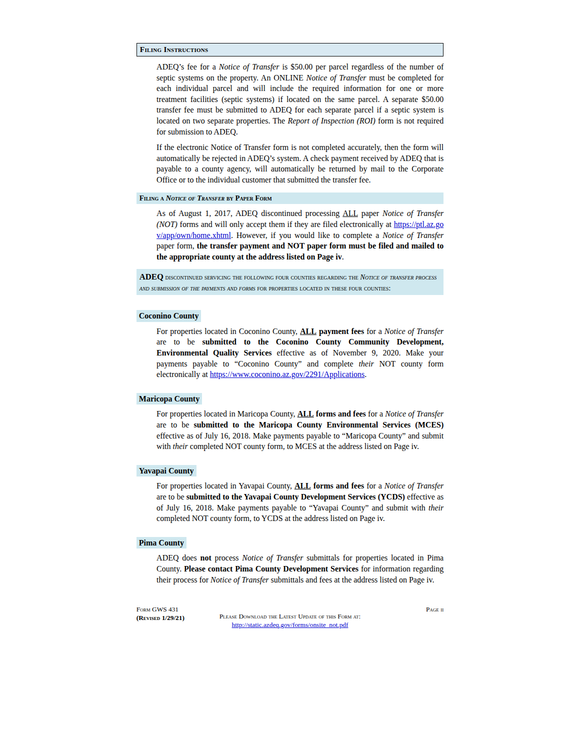Filing Instructions
ADEQ’s fee for a Notice of Transfer is $50.00 per parcel regardless of the number of septic systems on the property. An ONLINE Notice of Transfer must be completed for each individual parcel and will include the required information for one or more treatment facilities (septic systems) if located on the same parcel. A separate $50.00 transfer fee must be submitted to ADEQ for each separate parcel if a septic system is located on two separate properties. The Report of Inspection (ROI) form is not required for submission to ADEQ.
If the electronic Notice of Transfer form is not completed accurately, then the form will automatically be rejected in ADEQ’s system. A check payment received by ADEQ that is payable to a county agency, will automatically be returned by mail to the Corporate Office or to the individual customer that submitted the transfer fee.
Filing a Notice of Transfer by Paper Form
As of August 1, 2017, ADEQ discontinued processing ALL paper Notice of Transfer (NOT) forms and will only accept them if they are filed electronically at https://ptl.az.gov/app/own/home.xhtml. However, if you would like to complete a Notice of Transfer paper form, the transfer payment and NOT paper form must be filed and mailed to the appropriate county at the address listed on Page iv.
ADEQ discontinued servicing the following four counties regarding the Notice of transfer process and submission of the payments and forms for properties located in these four counties:
Coconino County
For properties located in Coconino County, ALL payment fees for a Notice of Transfer are to be submitted to the Coconino County Community Development, Environmental Quality Services effective as of November 9, 2020. Make your payments payable to “Coconino County” and complete their NOT county form electronically at https://www.coconino.az.gov/2291/Applications.
Maricopa County
For properties located in Maricopa County, ALL forms and fees for a Notice of Transfer are to be submitted to the Maricopa County Environmental Services (MCES) effective as of July 16, 2018. Make payments payable to “Maricopa County” and submit with their completed NOT county form, to MCES at the address listed on Page iv.
Yavapai County
For properties located in Yavapai County, ALL forms and fees for a Notice of Transfer are to be submitted to the Yavapai County Development Services (YCDS) effective as of July 16, 2018. Make payments payable to “Yavapai County” and submit with their completed NOT county form, to YCDS at the address listed on Page iv.
Pima County
ADEQ does not process Notice of Transfer submittals for properties located in Pima County. Please contact Pima County Development Services for information regarding their process for Notice of Transfer submittals and fees at the address listed on Page iv.
Form GWS 431
(Revised 1/29/21)
Please Download the Latest Update of this Form at:
http://static.azdeq.gov/forms/onsite_not.pdf
Page ii